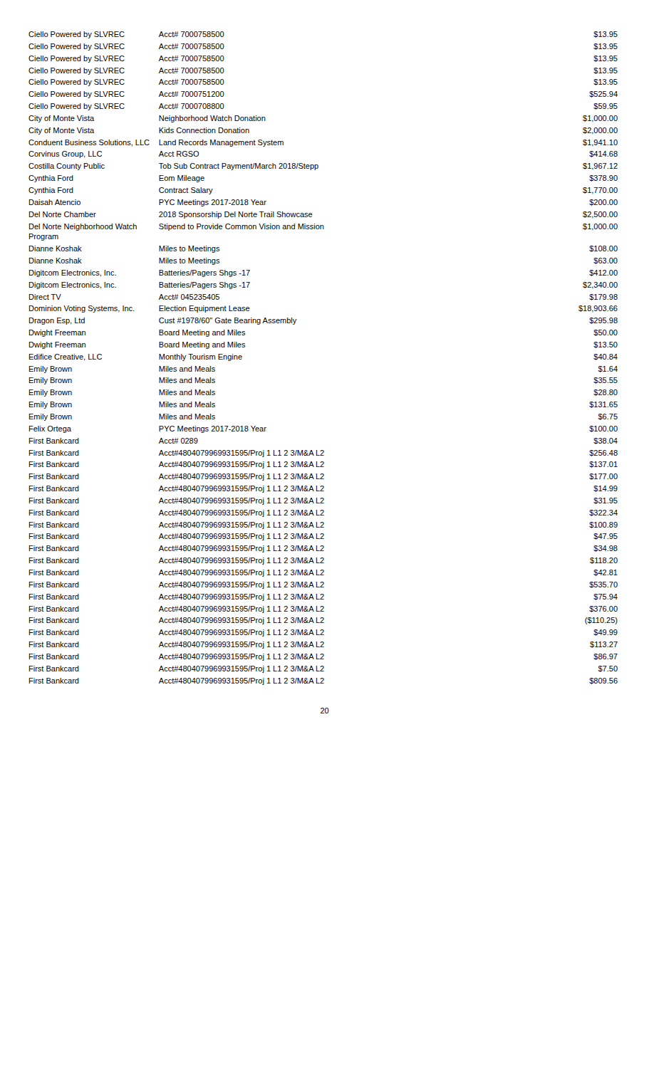| Ciello Powered by SLVREC | Acct# 7000758500 | $13.95 |
| Ciello Powered by SLVREC | Acct# 7000758500 | $13.95 |
| Ciello Powered by SLVREC | Acct# 7000758500 | $13.95 |
| Ciello Powered by SLVREC | Acct# 7000758500 | $13.95 |
| Ciello Powered by SLVREC | Acct# 7000758500 | $13.95 |
| Ciello Powered by SLVREC | Acct# 7000751200 | $525.94 |
| Ciello Powered by SLVREC | Acct# 7000708800 | $59.95 |
| City of Monte Vista | Neighborhood Watch Donation | $1,000.00 |
| City of Monte Vista | Kids Connection Donation | $2,000.00 |
| Conduent Business Solutions, LLC | Land Records Management System | $1,941.10 |
| Corvinus Group, LLC | Acct RGSO | $414.68 |
| Costilla County Public | Tob Sub Contract Payment/March 2018/Stepp | $1,967.12 |
| Cynthia Ford | Eom Mileage | $378.90 |
| Cynthia Ford | Contract Salary | $1,770.00 |
| Daisah Atencio | PYC Meetings 2017-2018 Year | $200.00 |
| Del Norte Chamber | 2018 Sponsorship Del Norte Trail Showcase | $2,500.00 |
| Del Norte Neighborhood Watch Program | Stipend to Provide Common Vision and Mission | $1,000.00 |
| Dianne Koshak | Miles to Meetings | $108.00 |
| Dianne Koshak | Miles to Meetings | $63.00 |
| Digitcom Electronics, Inc. | Batteries/Pagers Shgs -17 | $412.00 |
| Digitcom Electronics, Inc. | Batteries/Pagers Shgs -17 | $2,340.00 |
| Direct TV | Acct# 045235405 | $179.98 |
| Dominion Voting Systems, Inc. | Election Equipment Lease | $18,903.66 |
| Dragon Esp, Ltd | Cust #1978/60" Gate Bearing Assembly | $295.98 |
| Dwight Freeman | Board Meeting and Miles | $50.00 |
| Dwight Freeman | Board Meeting and Miles | $13.50 |
| Edifice Creative, LLC | Monthly Tourism Engine | $40.84 |
| Emily Brown | Miles and Meals | $1.64 |
| Emily Brown | Miles and Meals | $35.55 |
| Emily Brown | Miles and Meals | $28.80 |
| Emily Brown | Miles and Meals | $131.65 |
| Emily Brown | Miles and Meals | $6.75 |
| Felix Ortega | PYC Meetings 2017-2018 Year | $100.00 |
| First Bankcard | Acct# 0289 | $38.04 |
| First Bankcard | Acct#4804079969931595/Proj 1 L1 2 3/M&A L2 | $256.48 |
| First Bankcard | Acct#4804079969931595/Proj 1 L1 2 3/M&A L2 | $137.01 |
| First Bankcard | Acct#4804079969931595/Proj 1 L1 2 3/M&A L2 | $177.00 |
| First Bankcard | Acct#4804079969931595/Proj 1 L1 2 3/M&A L2 | $14.99 |
| First Bankcard | Acct#4804079969931595/Proj 1 L1 2 3/M&A L2 | $31.95 |
| First Bankcard | Acct#4804079969931595/Proj 1 L1 2 3/M&A L2 | $322.34 |
| First Bankcard | Acct#4804079969931595/Proj 1 L1 2 3/M&A L2 | $100.89 |
| First Bankcard | Acct#4804079969931595/Proj 1 L1 2 3/M&A L2 | $47.95 |
| First Bankcard | Acct#4804079969931595/Proj 1 L1 2 3/M&A L2 | $34.98 |
| First Bankcard | Acct#4804079969931595/Proj 1 L1 2 3/M&A L2 | $118.20 |
| First Bankcard | Acct#4804079969931595/Proj 1 L1 2 3/M&A L2 | $42.81 |
| First Bankcard | Acct#4804079969931595/Proj 1 L1 2 3/M&A L2 | $535.70 |
| First Bankcard | Acct#4804079969931595/Proj 1 L1 2 3/M&A L2 | $75.94 |
| First Bankcard | Acct#4804079969931595/Proj 1 L1 2 3/M&A L2 | $376.00 |
| First Bankcard | Acct#4804079969931595/Proj 1 L1 2 3/M&A L2 | ($110.25) |
| First Bankcard | Acct#4804079969931595/Proj 1 L1 2 3/M&A L2 | $49.99 |
| First Bankcard | Acct#4804079969931595/Proj 1 L1 2 3/M&A L2 | $113.27 |
| First Bankcard | Acct#4804079969931595/Proj 1 L1 2 3/M&A L2 | $86.97 |
| First Bankcard | Acct#4804079969931595/Proj 1 L1 2 3/M&A L2 | $7.50 |
| First Bankcard | Acct#4804079969931595/Proj 1 L1 2 3/M&A L2 | $809.56 |
20